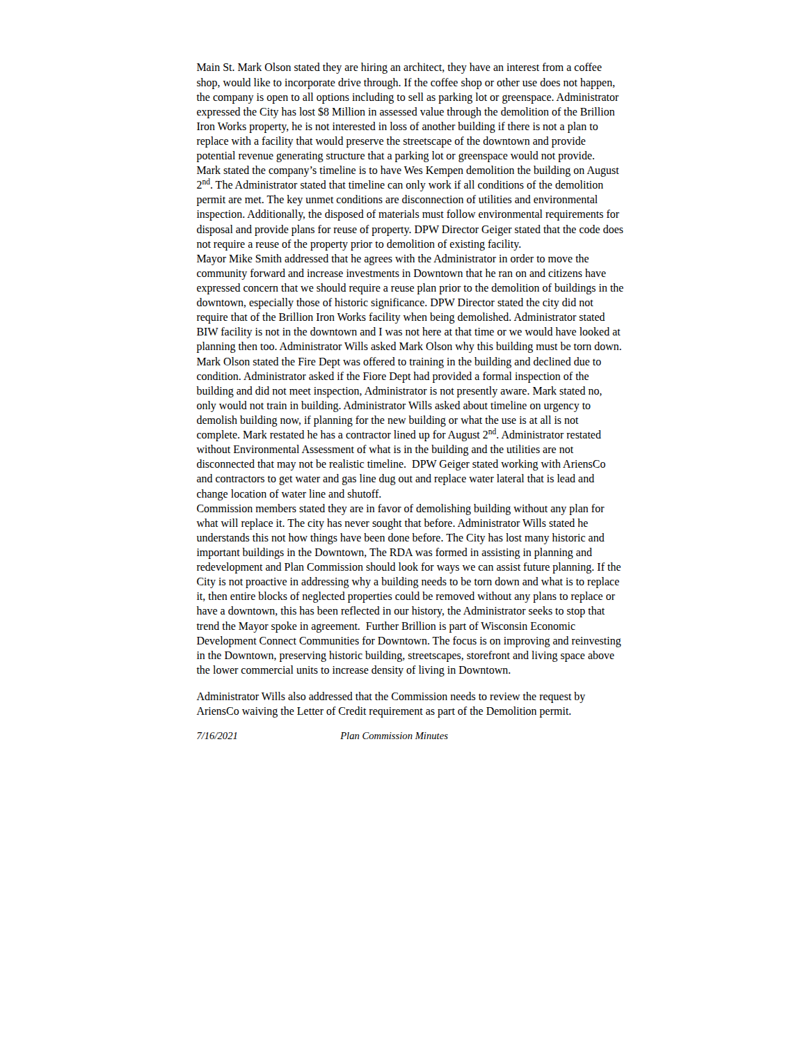Main St. Mark Olson stated they are hiring an architect, they have an interest from a coffee shop, would like to incorporate drive through. If the coffee shop or other use does not happen, the company is open to all options including to sell as parking lot or greenspace. Administrator expressed the City has lost $8 Million in assessed value through the demolition of the Brillion Iron Works property, he is not interested in loss of another building if there is not a plan to replace with a facility that would preserve the streetscape of the downtown and provide potential revenue generating structure that a parking lot or greenspace would not provide.
Mark stated the company’s timeline is to have Wes Kempen demolition the building on August 2nd. The Administrator stated that timeline can only work if all conditions of the demolition permit are met. The key unmet conditions are disconnection of utilities and environmental inspection. Additionally, the disposed of materials must follow environmental requirements for disposal and provide plans for reuse of property. DPW Director Geiger stated that the code does not require a reuse of the property prior to demolition of existing facility.
Mayor Mike Smith addressed that he agrees with the Administrator in order to move the community forward and increase investments in Downtown that he ran on and citizens have expressed concern that we should require a reuse plan prior to the demolition of buildings in the downtown, especially those of historic significance. DPW Director stated the city did not require that of the Brillion Iron Works facility when being demolished. Administrator stated BIW facility is not in the downtown and I was not here at that time or we would have looked at planning then too. Administrator Wills asked Mark Olson why this building must be torn down. Mark Olson stated the Fire Dept was offered to training in the building and declined due to condition. Administrator asked if the Fiore Dept had provided a formal inspection of the building and did not meet inspection, Administrator is not presently aware. Mark stated no, only would not train in building. Administrator Wills asked about timeline on urgency to demolish building now, if planning for the new building or what the use is at all is not complete. Mark restated he has a contractor lined up for August 2nd. Administrator restated without Environmental Assessment of what is in the building and the utilities are not disconnected that may not be realistic timeline. DPW Geiger stated working with AriensCo and contractors to get water and gas line dug out and replace water lateral that is lead and change location of water line and shutoff.
Commission members stated they are in favor of demolishing building without any plan for what will replace it. The city has never sought that before. Administrator Wills stated he understands this not how things have been done before. The City has lost many historic and important buildings in the Downtown, The RDA was formed in assisting in planning and redevelopment and Plan Commission should look for ways we can assist future planning. If the City is not proactive in addressing why a building needs to be torn down and what is to replace it, then entire blocks of neglected properties could be removed without any plans to replace or have a downtown, this has been reflected in our history, the Administrator seeks to stop that trend the Mayor spoke in agreement. Further Brillion is part of Wisconsin Economic Development Connect Communities for Downtown. The focus is on improving and reinvesting in the Downtown, preserving historic building, streetscapes, storefront and living space above the lower commercial units to increase density of living in Downtown.
Administrator Wills also addressed that the Commission needs to review the request by AriensCo waiving the Letter of Credit requirement as part of the Demolition permit.
7/16/2021 Plan Commission Minutes